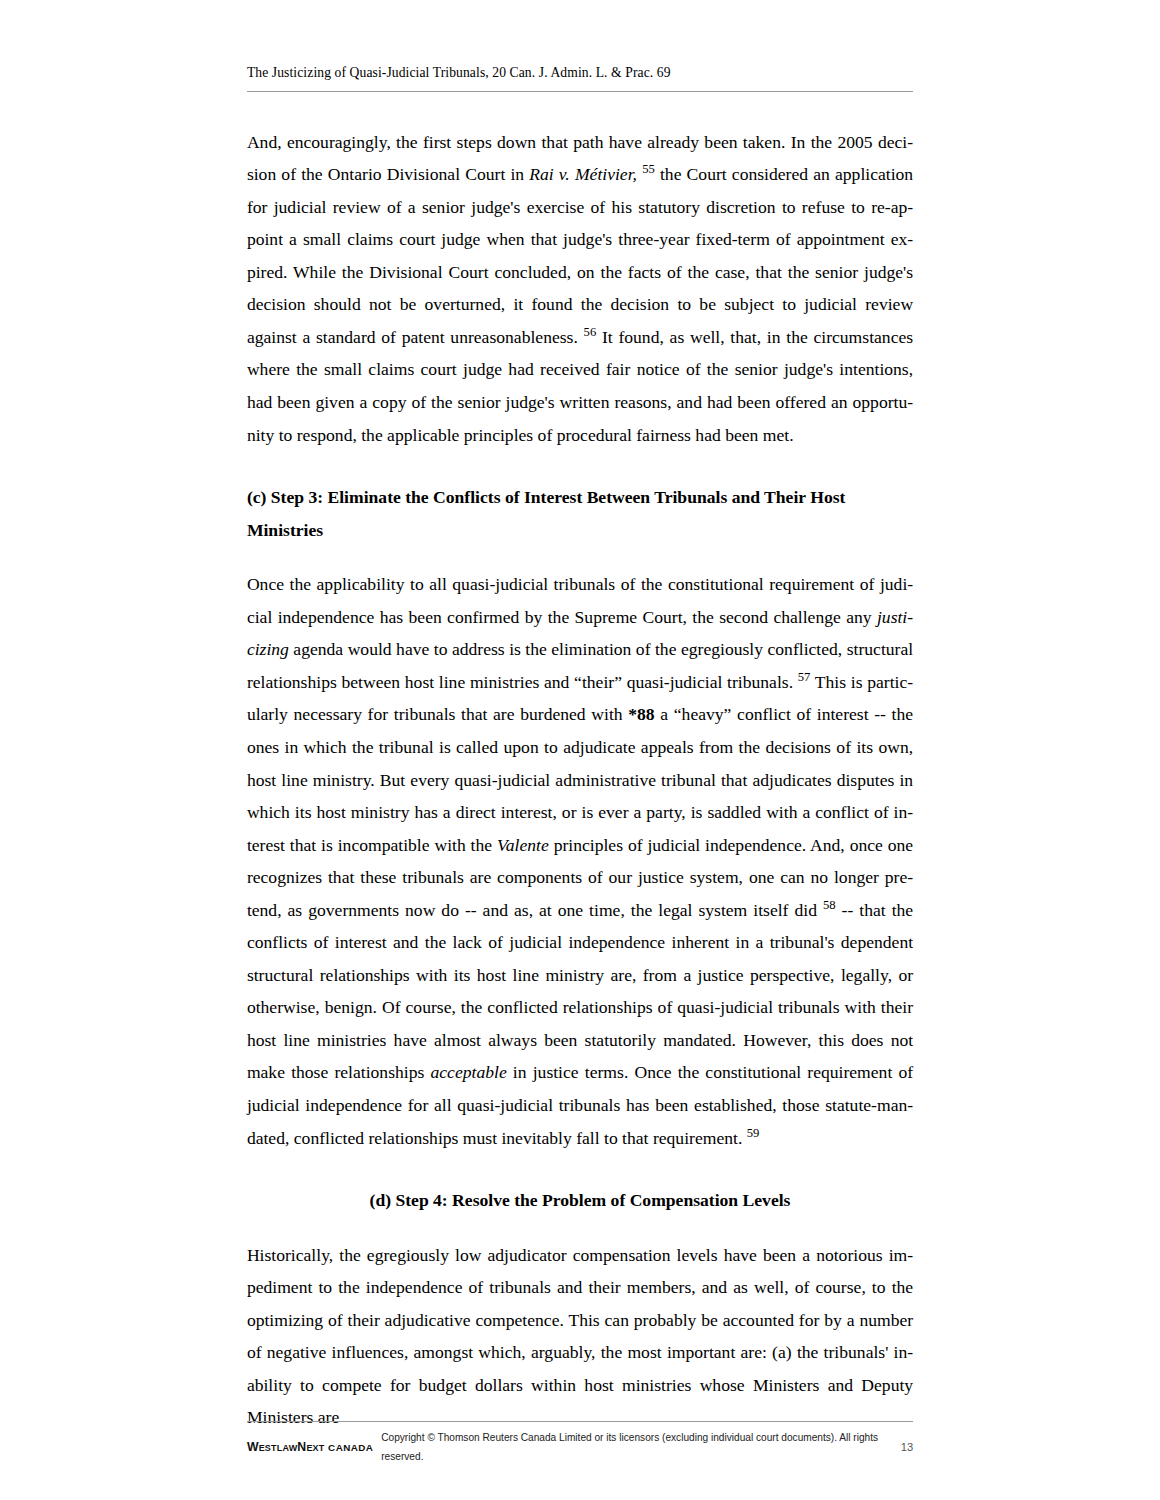The Justicizing of Quasi-Judicial Tribunals, 20 Can. J. Admin. L. & Prac. 69
And, encouragingly, the first steps down that path have already been taken. In the 2005 decision of the Ontario Divisional Court in Rai v. Métivier, 55 the Court considered an application for judicial review of a senior judge's exercise of his statutory discretion to refuse to re-appoint a small claims court judge when that judge's three-year fixed-term of appointment expired. While the Divisional Court concluded, on the facts of the case, that the senior judge's decision should not be overturned, it found the decision to be subject to judicial review against a standard of patent unreasonableness. 56 It found, as well, that, in the circumstances where the small claims court judge had received fair notice of the senior judge's intentions, had been given a copy of the senior judge's written reasons, and had been offered an opportunity to respond, the applicable principles of procedural fairness had been met.
(c) Step 3: Eliminate the Conflicts of Interest Between Tribunals and Their Host Ministries
Once the applicability to all quasi-judicial tribunals of the constitutional requirement of judicial independence has been confirmed by the Supreme Court, the second challenge any justicizing agenda would have to address is the elimination of the egregiously conflicted, structural relationships between host line ministries and “their” quasi-judicial tribunals. 57 This is particularly necessary for tribunals that are burdened with *88 a “heavy” conflict of interest -- the ones in which the tribunal is called upon to adjudicate appeals from the decisions of its own, host line ministry. But every quasi-judicial administrative tribunal that adjudicates disputes in which its host ministry has a direct interest, or is ever a party, is saddled with a conflict of interest that is incompatible with the Valente principles of judicial independence. And, once one recognizes that these tribunals are components of our justice system, one can no longer pretend, as governments now do -- and as, at one time, the legal system itself did 58 -- that the conflicts of interest and the lack of judicial independence inherent in a tribunal's dependent structural relationships with its host line ministry are, from a justice perspective, legally, or otherwise, benign. Of course, the conflicted relationships of quasi-judicial tribunals with their host line ministries have almost always been statutorily mandated. However, this does not make those relationships acceptable in justice terms. Once the constitutional requirement of judicial independence for all quasi-judicial tribunals has been established, those statute-mandated, conflicted relationships must inevitably fall to that requirement. 59
(d) Step 4: Resolve the Problem of Compensation Levels
Historically, the egregiously low adjudicator compensation levels have been a notorious impediment to the independence of tribunals and their members, and as well, of course, to the optimizing of their adjudicative competence. This can probably be accounted for by a number of negative influences, amongst which, arguably, the most important are: (a) the tribunals' inability to compete for budget dollars within host ministries whose Ministers and Deputy Ministers are
WestlawNext CANADA Copyright © Thomson Reuters Canada Limited or its licensors (excluding individual court documents). All rights reserved. 13